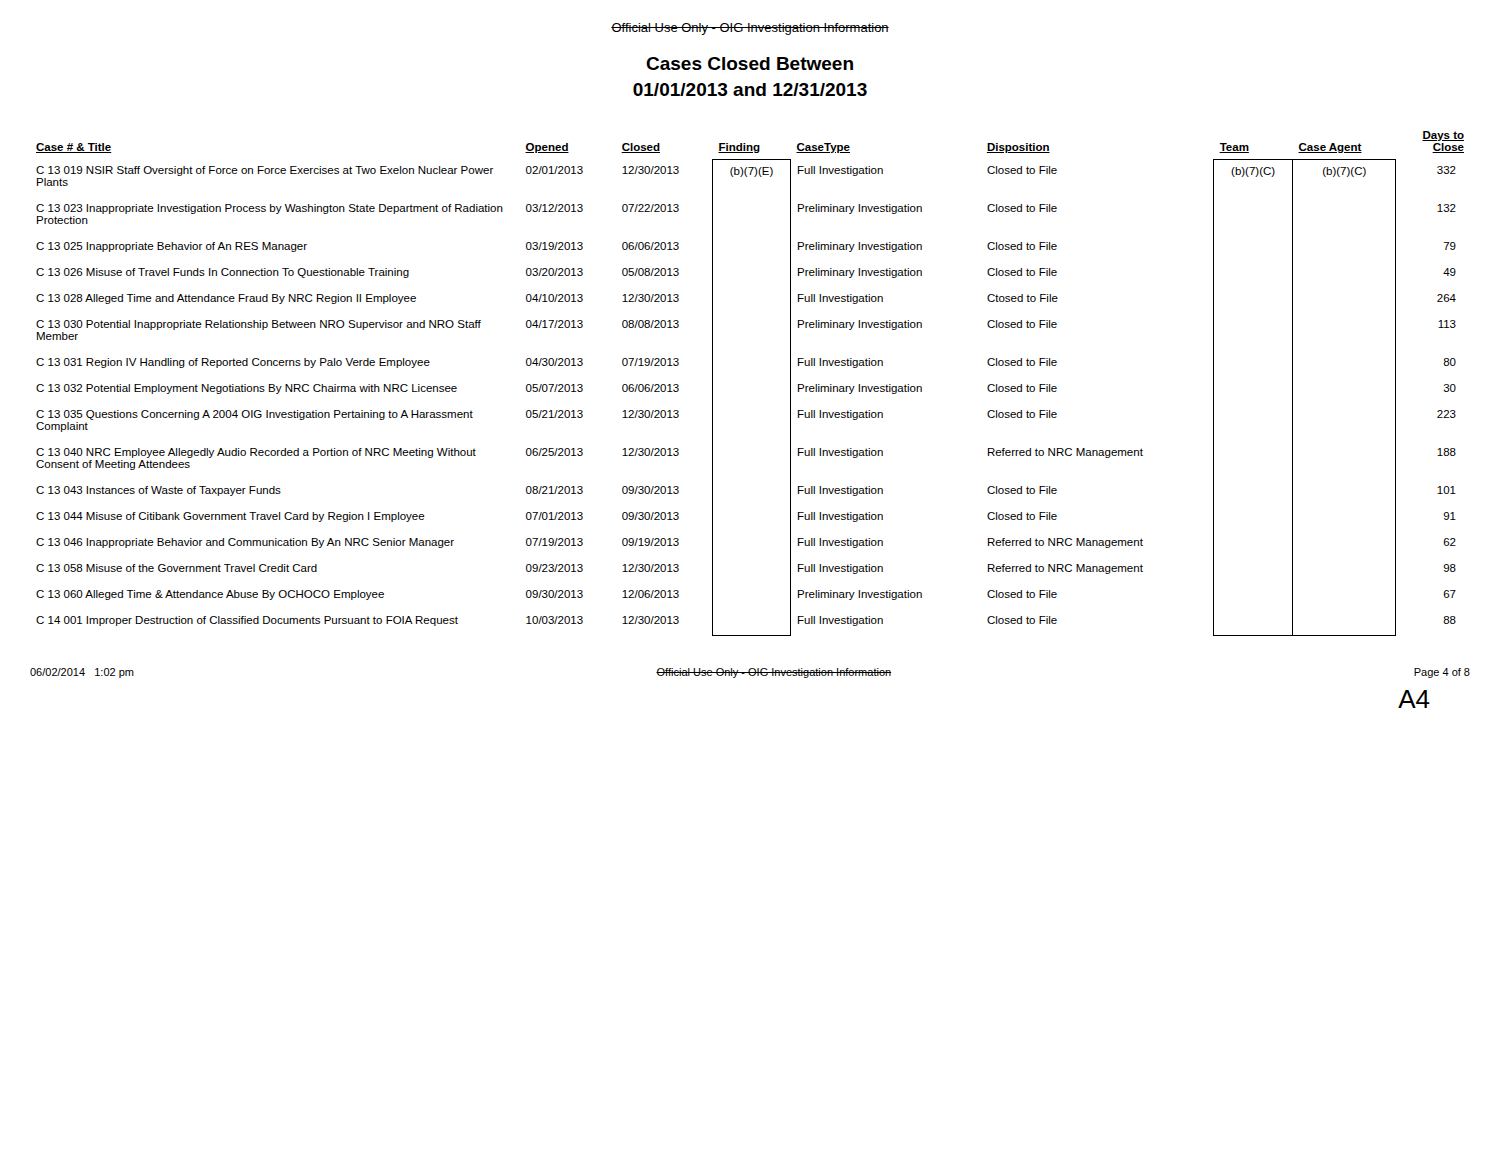Official Use Only - OIG Investigation Information
Cases Closed Between
01/01/2013 and 12/31/2013
| Case # & Title | Opened | Closed | Finding | CaseType | Disposition | Team | Case Agent | Days to Close |
| --- | --- | --- | --- | --- | --- | --- | --- | --- |
| C 13 019 NSIR Staff Oversight of Force on Force Exercises at Two Exelon Nuclear Power Plants | 02/01/2013 | 12/30/2013 | (b)(7)(E) | Full Investigation | Closed to File | (b)(7)(C) | (b)(7)(C) | 332 |
| C 13 023 Inappropriate Investigation Process by Washington State Department of Radiation Protection | 03/12/2013 | 07/22/2013 | | Preliminary Investigation | Closed to File | | | 132 |
| C 13 025 Inappropriate Behavior of An RES Manager | 03/19/2013 | 06/06/2013 | | Preliminary Investigation | Closed to File | | | 79 |
| C 13 026 Misuse of Travel Funds In Connection To Questionable Training | 03/20/2013 | 05/08/2013 | | Preliminary Investigation | Closed to File | | | 49 |
| C 13 028 Alleged Time and Attendance Fraud By NRC Region II Employee | 04/10/2013 | 12/30/2013 | | Full Investigation | Ctosed to File | | | 264 |
| C 13 030 Potential Inappropriate Relationship Between NRO Supervisor and NRO Staff Member | 04/17/2013 | 08/08/2013 | | Preliminary Investigation | Closed to File | | | 113 |
| C 13 031 Region IV Handling of Reported Concerns by Palo Verde Employee | 04/30/2013 | 07/19/2013 | | Full Investigation | Closed to File | | | 80 |
| C 13 032 Potential Employment Negotiations By NRC Chairma with NRC Licensee | 05/07/2013 | 06/06/2013 | | Preliminary Investigation | Closed to File | | | 30 |
| C 13 035 Questions Concerning A 2004 OIG Investigation Pertaining to A Harassment Complaint | 05/21/2013 | 12/30/2013 | | Full Investigation | Closed to File | | | 223 |
| C 13 040 NRC Employee Allegedly Audio Recorded a Portion of NRC Meeting Without Consent of Meeting Attendees | 06/25/2013 | 12/30/2013 | | Full Investigation | Referred to NRC Management | | | 188 |
| C 13 043 Instances of Waste of Taxpayer Funds | 08/21/2013 | 09/30/2013 | | Full Investigation | Closed to File | | | 101 |
| C 13 044 Misuse of Citibank Government Travel Card by Region I Employee | 07/01/2013 | 09/30/2013 | | Full Investigation | Closed to File | | | 91 |
| C 13 046 Inappropriate Behavior and Communication By An NRC Senior Manager | 07/19/2013 | 09/19/2013 | | Full Investigation | Referred to NRC Management | | | 62 |
| C 13 058 Misuse of the Government Travel Credit Card | 09/23/2013 | 12/30/2013 | | Full Investigation | Referred to NRC Management | | | 98 |
| C 13 060 Alleged Time & Attendance Abuse By OCHOCO Employee | 09/30/2013 | 12/06/2013 | | Preliminary Investigation | Closed to File | | | 67 |
| C 14 001 Improper Destruction of Classified Documents Pursuant to FOIA Request | 10/03/2013 | 12/30/2013 | | Full Investigation | Closed to File | | | 88 |
06/02/2014 1:02 pm
Official Use Only - OIG Investigation Information
Page 4 of 8
A4